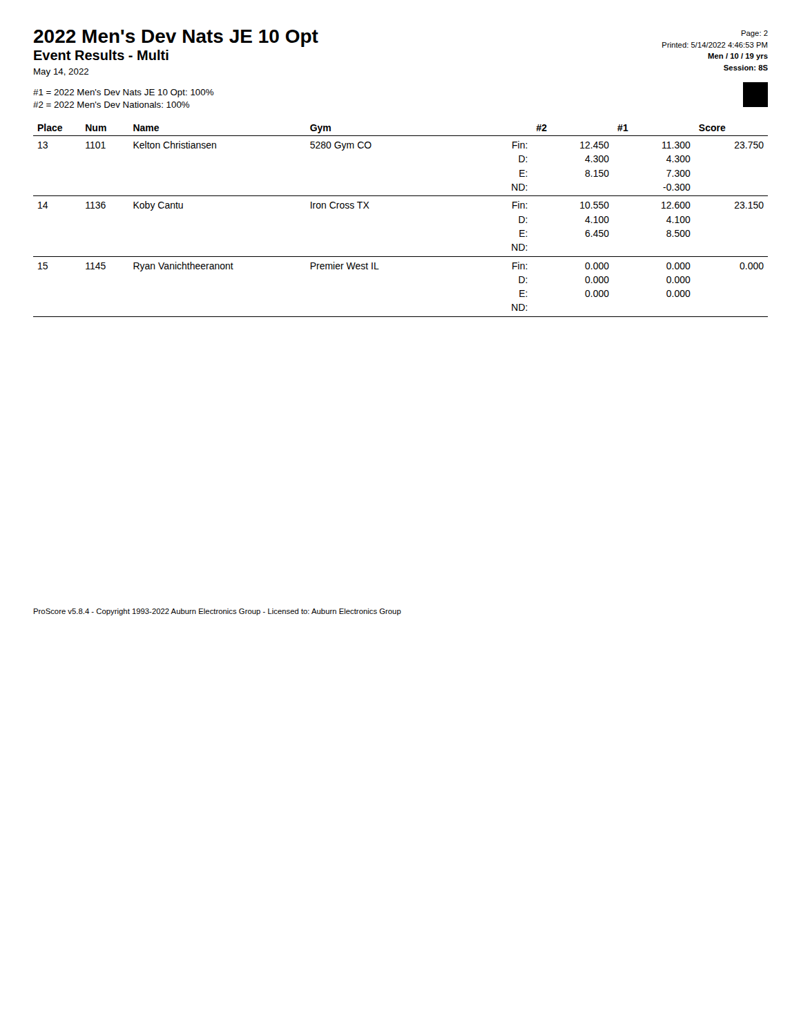2022 Men's Dev Nats JE 10 Opt
Event Results - Multi
May 14, 2022
Page: 2
Printed: 5/14/2022 4:46:53 PM
Men / 10 / 19 yrs
Session: 8S
#1 = 2022 Men's Dev Nats JE 10 Opt: 100%
#2 = 2022 Men's Dev Nationals: 100%
| Place | Num | Name | Gym | | #2 | #1 | Score |
| --- | --- | --- | --- | --- | --- | --- | --- |
| 13 | 1101 | Kelton Christiansen | 5280 Gym CO | Fin: | 12.450 | 11.300 | 23.750 |
| | | | | D: | 4.300 | 4.300 | |
| | | | | E: | 8.150 | 7.300 | |
| | | | | ND: | | -0.300 | |
| 14 | 1136 | Koby Cantu | Iron Cross TX | Fin: | 10.550 | 12.600 | 23.150 |
| | | | | D: | 4.100 | 4.100 | |
| | | | | E: | 6.450 | 8.500 | |
| | | | | ND: | | | |
| 15 | 1145 | Ryan Vanichtheeranont | Premier West IL | Fin: | 0.000 | 0.000 | 0.000 |
| | | | | D: | 0.000 | 0.000 | |
| | | | | E: | 0.000 | 0.000 | |
| | | | | ND: | | | |
ProScore v5.8.4 - Copyright 1993-2022 Auburn Electronics Group - Licensed to: Auburn Electronics Group